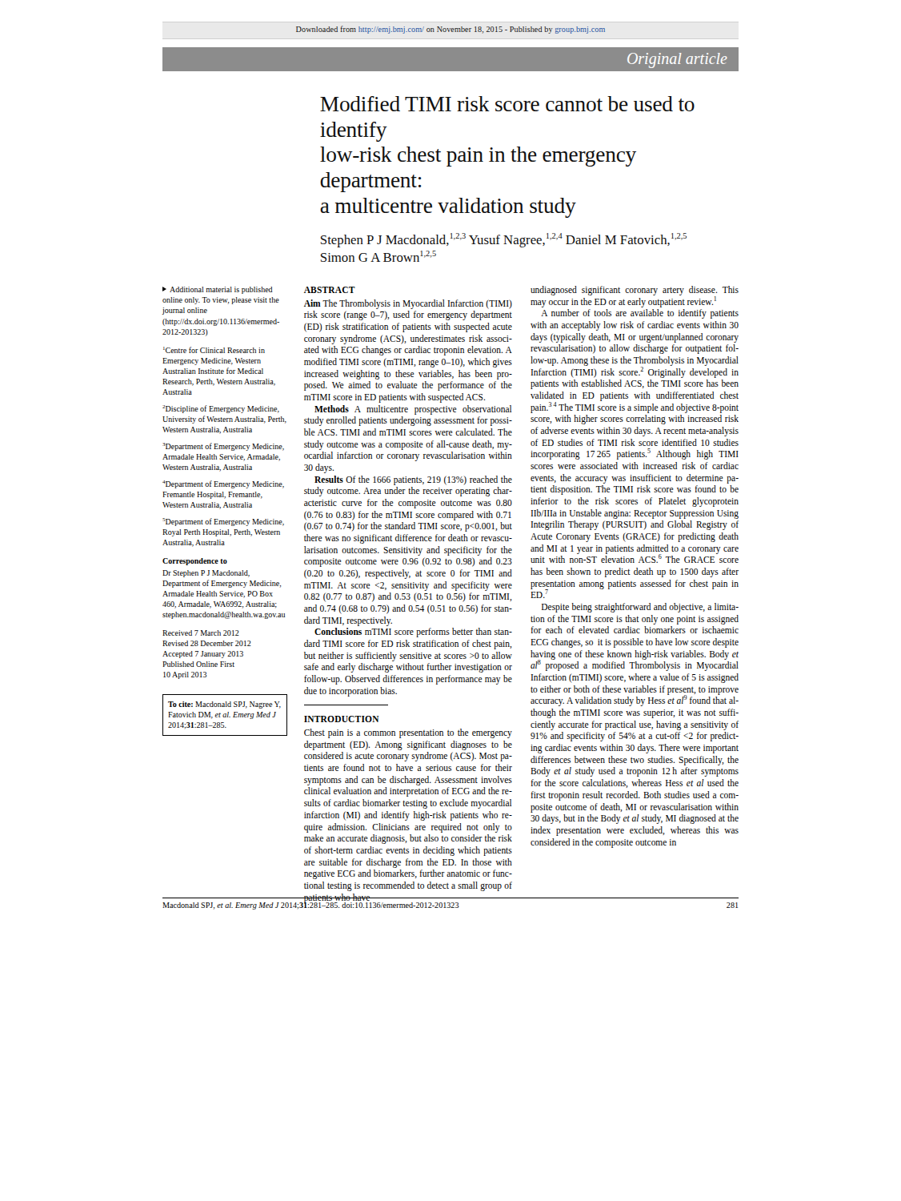Downloaded from http://emj.bmj.com/ on November 18, 2015 - Published by group.bmj.com
Original article
Modified TIMI risk score cannot be used to identify
low-risk chest pain in the emergency department:
a multicentre validation study
Stephen P J Macdonald,1,2,3 Yusuf Nagree,1,2,4 Daniel M Fatovich,1,2,5
Simon G A Brown1,2,5
Additional material is published online only. To view, please visit the journal online (http://dx.doi.org/10.1136/emermed-2012-201323)
1Centre for Clinical Research in Emergency Medicine, Western Australian Institute for Medical Research, Perth, Western Australia, Australia
2Discipline of Emergency Medicine, University of Western Australia, Perth, Western Australia, Australia
3Department of Emergency Medicine, Armadale Health Service, Armadale, Western Australia, Australia
4Department of Emergency Medicine, Fremantle Hospital, Fremantle, Western Australia, Australia
5Department of Emergency Medicine, Royal Perth Hospital, Perth, Western Australia, Australia
Correspondence to
Dr Stephen P J Macdonald, Department of Emergency Medicine, Armadale Health Service, PO Box 460, Armadale, WA6992, Australia; stephen.macdonald@health.wa.gov.au
Received 7 March 2012
Revised 28 December 2012
Accepted 7 January 2013
Published Online First
10 April 2013
To cite: Macdonald SPJ, Nagree Y, Fatovich DM, et al. Emerg Med J 2014;31:281–285.
ABSTRACT
Aim The Thrombolysis in Myocardial Infarction (TIMI) risk score (range 0–7), used for emergency department (ED) risk stratification of patients with suspected acute coronary syndrome (ACS), underestimates risk associated with ECG changes or cardiac troponin elevation. A modified TIMI score (mTIMI, range 0–10), which gives increased weighting to these variables, has been proposed. We aimed to evaluate the performance of the mTIMI score in ED patients with suspected ACS.
Methods A multicentre prospective observational study enrolled patients undergoing assessment for possible ACS. TIMI and mTIMI scores were calculated. The study outcome was a composite of all-cause death, myocardial infarction or coronary revascularisation within 30 days.
Results Of the 1666 patients, 219 (13%) reached the study outcome. Area under the receiver operating characteristic curve for the composite outcome was 0.80 (0.76 to 0.83) for the mTIMI score compared with 0.71 (0.67 to 0.74) for the standard TIMI score, p<0.001, but there was no significant difference for death or revascularisation outcomes. Sensitivity and specificity for the composite outcome were 0.96 (0.92 to 0.98) and 0.23 (0.20 to 0.26), respectively, at score 0 for TIMI and mTIMI. At score <2, sensitivity and specificity were 0.82 (0.77 to 0.87) and 0.53 (0.51 to 0.56) for mTIMI, and 0.74 (0.68 to 0.79) and 0.54 (0.51 to 0.56) for standard TIMI, respectively.
Conclusions mTIMI score performs better than standard TIMI score for ED risk stratification of chest pain, but neither is sufficiently sensitive at scores >0 to allow safe and early discharge without further investigation or follow-up. Observed differences in performance may be due to incorporation bias.
INTRODUCTION
Chest pain is a common presentation to the emergency department (ED). Among significant diagnoses to be considered is acute coronary syndrome (ACS). Most patients are found not to have a serious cause for their symptoms and can be discharged. Assessment involves clinical evaluation and interpretation of ECG and the results of cardiac biomarker testing to exclude myocardial infarction (MI) and identify high-risk patients who require admission. Clinicians are required not only to make an accurate diagnosis, but also to consider the risk of short-term cardiac events in deciding which patients are suitable for discharge from the ED. In those with negative ECG and biomarkers, further anatomic or functional testing is recommended to detect a small group of patients who have
undiagnosed significant coronary artery disease. This may occur in the ED or at early outpatient review.1
A number of tools are available to identify patients with an acceptably low risk of cardiac events within 30 days (typically death, MI or urgent/unplanned coronary revascularisation) to allow discharge for outpatient follow-up. Among these is the Thrombolysis in Myocardial Infarction (TIMI) risk score.2 Originally developed in patients with established ACS, the TIMI score has been validated in ED patients with undifferentiated chest pain.3 4 The TIMI score is a simple and objective 8-point score, with higher scores correlating with increased risk of adverse events within 30 days. A recent meta-analysis of ED studies of TIMI risk score identified 10 studies incorporating 17 265 patients.5 Although high TIMI scores were associated with increased risk of cardiac events, the accuracy was insufficient to determine patient disposition. The TIMI risk score was found to be inferior to the risk scores of Platelet glycoprotein IIb/IIIa in Unstable angina: Receptor Suppression Using Integrilin Therapy (PURSUIT) and Global Registry of Acute Coronary Events (GRACE) for predicting death and MI at 1 year in patients admitted to a coronary care unit with non-ST elevation ACS.6 The GRACE score has been shown to predict death up to 1500 days after presentation among patients assessed for chest pain in ED.7
Despite being straightforward and objective, a limitation of the TIMI score is that only one point is assigned for each of elevated cardiac biomarkers or ischaemic ECG changes, so  it is possible to have low score despite having one of these known high-risk variables. Body et al8 proposed a modified Thrombolysis in Myocardial Infarction (mTIMI) score, where a value of 5 is assigned to either or both of these variables if present, to improve accuracy. A validation study by Hess et al9 found that although the mTIMI score was superior, it was not sufficiently accurate for practical use, having a sensitivity of 91% and specificity of 54% at a cut-off <2 for predicting cardiac events within 30 days. There were important differences between these two studies. Specifically, the Body et al study used a troponin 12 h after symptoms for the score calculations, whereas Hess et al used the first troponin result recorded. Both studies used a composite outcome of death, MI or revascularisation within 30 days, but in the Body et al study, MI diagnosed at the index presentation were excluded, whereas this was considered in the composite outcome in
Macdonald SPJ, et al. Emerg Med J 2014;31:281–285. doi:10.1136/emermed-2012-201323
281